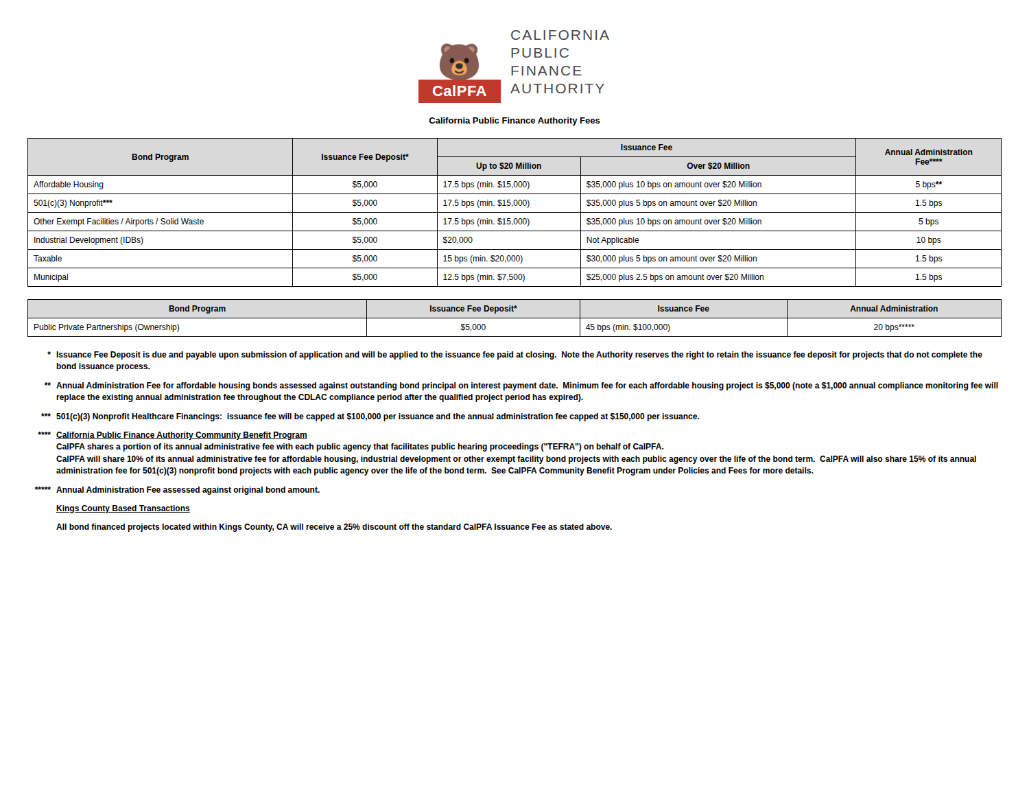🐻
CalPFA
CALIFORNIA
PUBLIC
FINANCE
AUTHORITY
California Public Finance Authority Fees
| Bond Program | Issuance Fee Deposit* | Issuance Fee | Annual Administration Fee**** |
| --- | --- | --- | --- |
| Up to $20 Million | Over $20 Million |
| Affordable Housing | $5,000 | 17.5 bps (min. $15,000) | $35,000 plus 10 bps on amount over $20 Million | 5 bps ** |
| 501(c)(3) Nonprofit *** | $5,000 | 17.5 bps (min. $15,000) | $35,000 plus 5 bps on amount over $20 Million | 1.5 bps |
| Other Exempt Facilities / Airports / Solid Waste | $5,000 | 17.5 bps (min. $15,000) | $35,000 plus 10 bps on amount over $20 Million | 5 bps |
| Industrial Development (IDBs) | $5,000 | $20,000 | Not Applicable | 10 bps |
| Taxable | $5,000 | 15 bps (min. $20,000) | $30,000 plus 5 bps on amount over $20 Million | 1.5 bps |
| Municipal | $5,000 | 12.5 bps (min. $7,500) | $25,000 plus 2.5 bps on amount over $20 Million | 1.5 bps |
| Bond Program | Issuance Fee Deposit* | Issuance Fee | Annual Administration |
| --- | --- | --- | --- |
| Public Private Partnerships (Ownership) | $5,000 | 45 bps (min. $100,000) | 20 bps***** |
*
Issuance Fee Deposit is due and payable upon submission of application and will be applied to the issuance fee paid at closing. Note the Authority reserves the right to retain the issuance fee deposit for projects that do not complete the bond issuance process.
**
Annual Administration Fee for affordable housing bonds assessed against outstanding bond principal on interest payment date. Minimum fee for each affordable housing project is $5,000 (note a $1,000 annual compliance monitoring fee will replace the existing annual administration fee throughout the CDLAC compliance period after the qualified project period has expired).
***
501(c)(3) Nonprofit Healthcare Financings: issuance fee will be capped at $100,000 per issuance and the annual administration fee capped at $150,000 per issuance.
****
California Public Finance Authority Community Benefit Program
CalPFA shares a portion of its annual administrative fee with each public agency that facilitates public hearing proceedings ("TEFRA") on behalf of CalPFA.
CalPFA will share 10% of its annual administrative fee for affordable housing, industrial development or other exempt facility bond projects with each public agency over the life of the bond term. CalPFA will also share 15% of its annual administration fee for 501(c)(3) nonprofit bond projects with each public agency over the life of the bond term. See CalPFA Community Benefit Program under Policies and Fees for more details.
*****
Annual Administration Fee assessed against original bond amount.
Kings County Based Transactions
All bond financed projects located within Kings County, CA will receive a 25% discount off the standard CalPFA Issuance Fee as stated above.